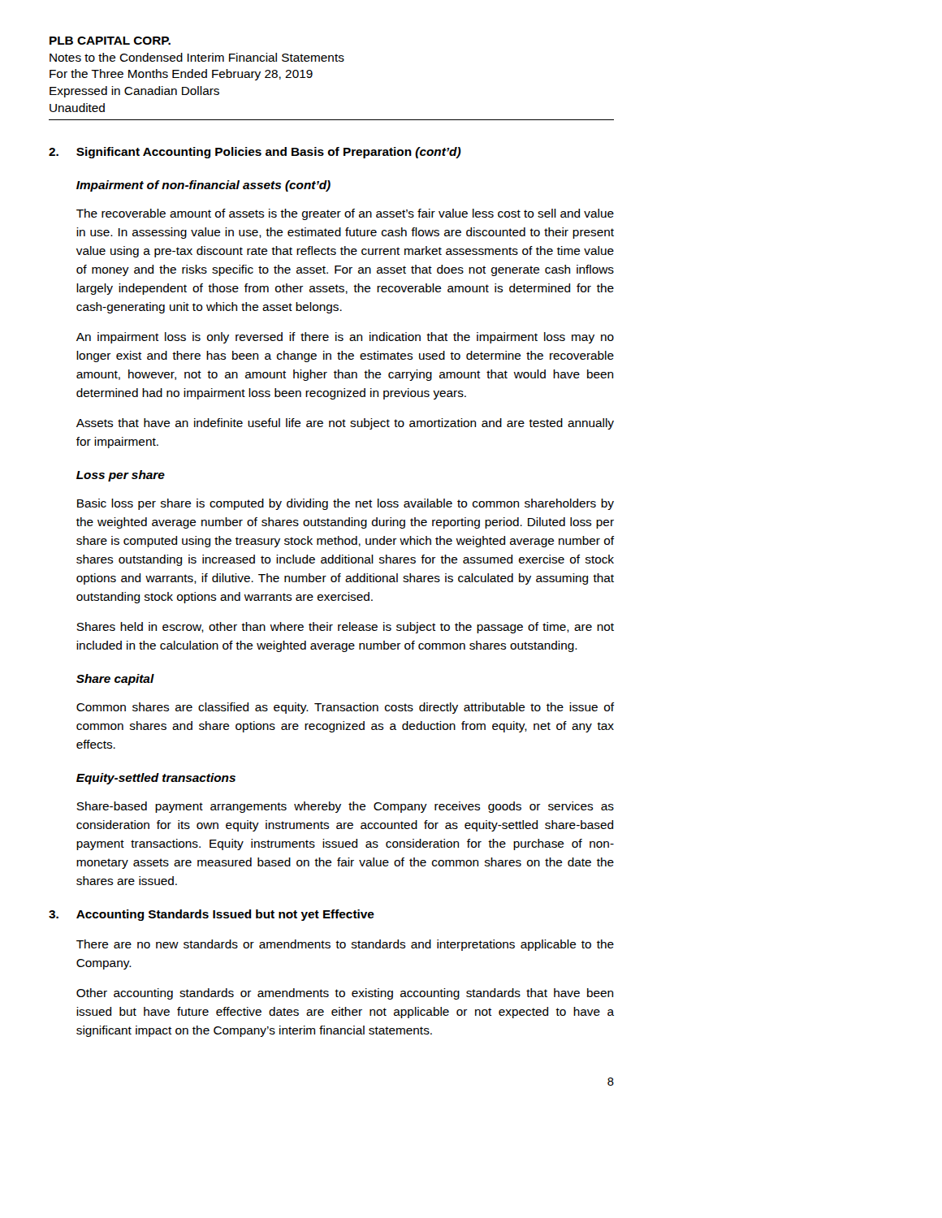PLB CAPITAL CORP.
Notes to the Condensed Interim Financial Statements
For the Three Months Ended February 28, 2019
Expressed in Canadian Dollars
Unaudited
Significant Accounting Policies and Basis of Preparation (cont’d)
Impairment of non-financial assets (cont’d)
The recoverable amount of assets is the greater of an asset’s fair value less cost to sell and value in use. In assessing value in use, the estimated future cash flows are discounted to their present value using a pre-tax discount rate that reflects the current market assessments of the time value of money and the risks specific to the asset. For an asset that does not generate cash inflows largely independent of those from other assets, the recoverable amount is determined for the cash-generating unit to which the asset belongs.
An impairment loss is only reversed if there is an indication that the impairment loss may no longer exist and there has been a change in the estimates used to determine the recoverable amount, however, not to an amount higher than the carrying amount that would have been determined had no impairment loss been recognized in previous years.
Assets that have an indefinite useful life are not subject to amortization and are tested annually for impairment.
Loss per share
Basic loss per share is computed by dividing the net loss available to common shareholders by the weighted average number of shares outstanding during the reporting period. Diluted loss per share is computed using the treasury stock method, under which the weighted average number of shares outstanding is increased to include additional shares for the assumed exercise of stock options and warrants, if dilutive. The number of additional shares is calculated by assuming that outstanding stock options and warrants are exercised.
Shares held in escrow, other than where their release is subject to the passage of time, are not included in the calculation of the weighted average number of common shares outstanding.
Share capital
Common shares are classified as equity. Transaction costs directly attributable to the issue of common shares and share options are recognized as a deduction from equity, net of any tax effects.
Equity-settled transactions
Share-based payment arrangements whereby the Company receives goods or services as consideration for its own equity instruments are accounted for as equity-settled share-based payment transactions. Equity instruments issued as consideration for the purchase of non-monetary assets are measured based on the fair value of the common shares on the date the shares are issued.
Accounting Standards Issued but not yet Effective
There are no new standards or amendments to standards and interpretations applicable to the Company.
Other accounting standards or amendments to existing accounting standards that have been issued but have future effective dates are either not applicable or not expected to have a significant impact on the Company’s interim financial statements.
8